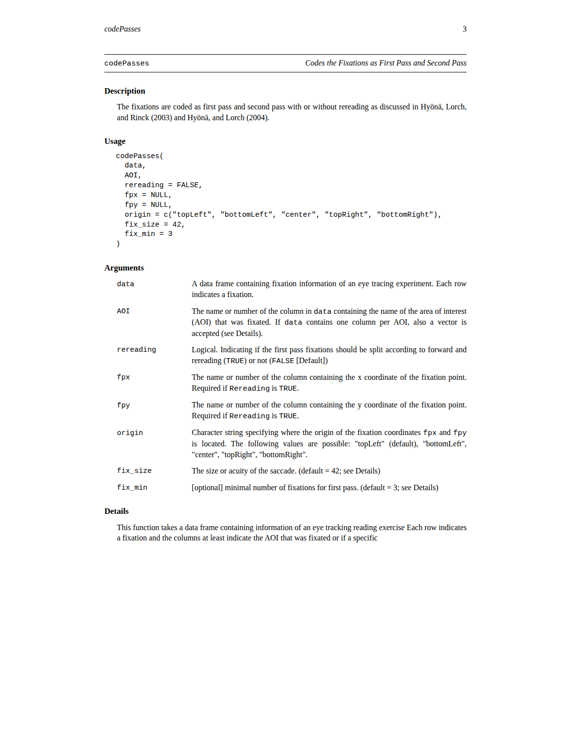codePasses 3
codePasses Codes the Fixations as First Pass and Second Pass
Description
The fixations are coded as first pass and second pass with or without rereading as discussed in Hyönä, Lorch, and Rinck (2003) and Hyönä, and Lorch (2004).
Usage
codePasses(
  data,
  AOI,
  rereading = FALSE,
  fpx = NULL,
  fpy = NULL,
  origin = c("topLeft", "bottomLeft", "center", "topRight", "bottomRight"),
  fix_size = 42,
  fix_min = 3
)
Arguments
data
A data frame containing fixation information of an eye tracing experiment. Each row indicates a fixation.
AOI
The name or number of the column in data containing the name of the area of interest (AOI) that was fixated. If data contains one column per AOI, also a vector is accepted (see Details).
rereading
Logical. Indicating if the first pass fixations should be split according to forward and rereading (TRUE) or not (FALSE [Default])
fpx
The name or number of the column containing the x coordinate of the fixation point. Required if Rereading is TRUE.
fpy
The name or number of the column containing the y coordinate of the fixation point. Required if Rereading is TRUE.
origin
Character string specifying where the origin of the fixation coordinates fpx and fpy is located. The following values are possible: "topLeft" (default), "bottomLeft", "center", "topRight", "bottomRight".
fix_size
The size or acuity of the saccade. (default = 42; see Details)
fix_min
[optional] minimal number of fixations for first pass. (default = 3; see Details)
Details
This function takes a data frame containing information of an eye tracking reading exercise Each row indicates a fixation and the columns at least indicate the AOI that was fixated or if a specific